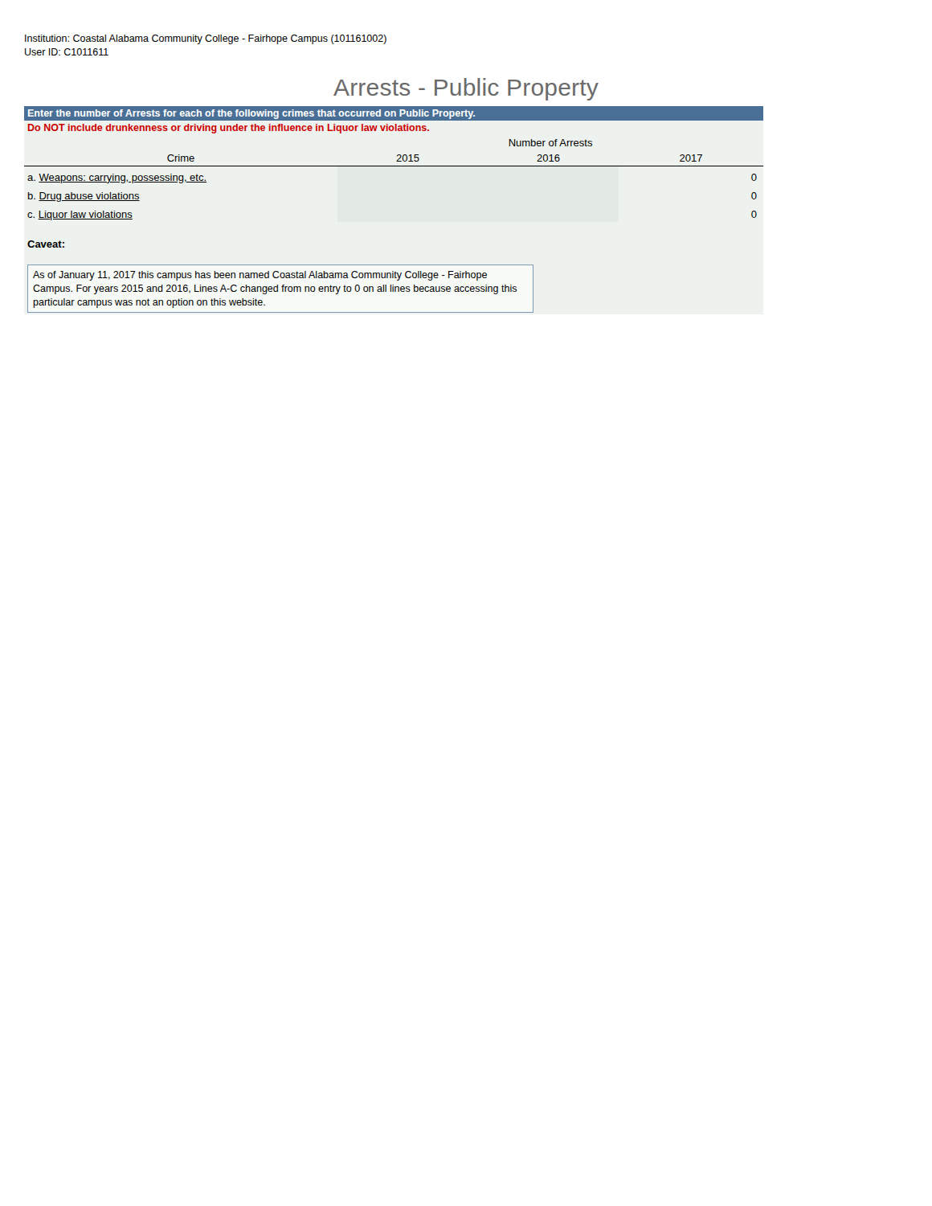Institution: Coastal Alabama Community College - Fairhope Campus (101161002)
User ID: C1011611
Arrests - Public Property
| Enter the number of Arrests for each of the following crimes that occurred on Public Property. |
| Do NOT include drunkenness or driving under the influence in Liquor law violations. |
| | Number of Arrests |
| Crime | 2015 | 2016 | 2017 |
| a. Weapons: carrying, possessing, etc. | | | 0 |
| b. Drug abuse violations | | | 0 |
| c. Liquor law violations | | | 0 |
| Caveat: |
| As of January 11, 2017 this campus has been named Coastal Alabama Community College - Fairhope Campus. For years 2015 and 2016, Lines A-C changed from no entry to 0 on all lines because accessing this particular campus was not an option on this website. |